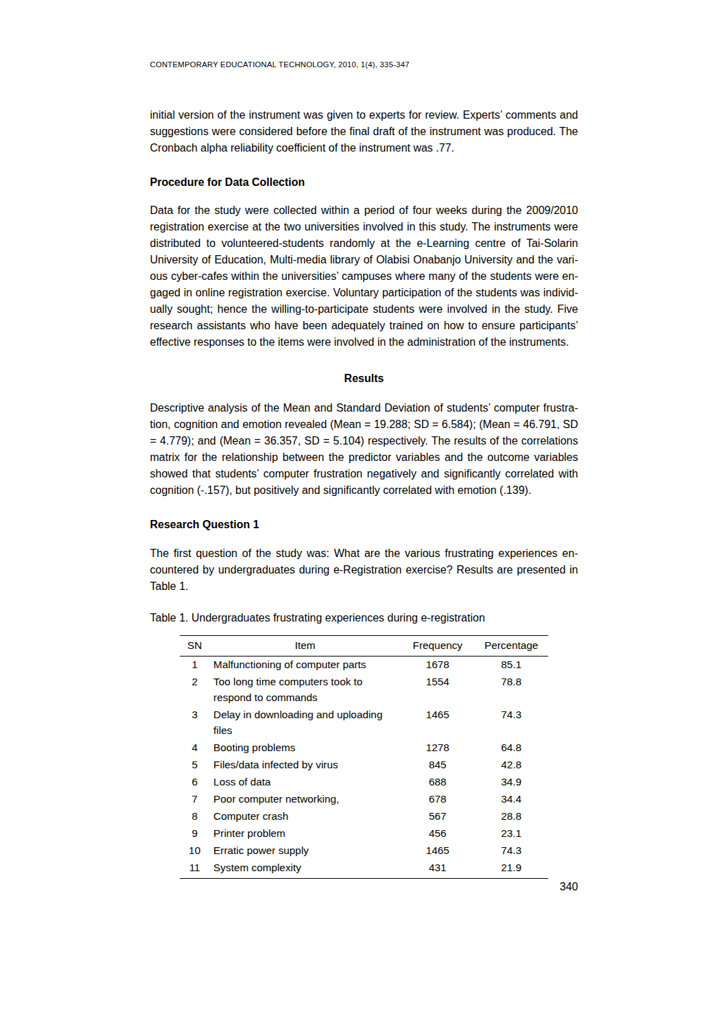CONTEMPORARY EDUCATIONAL TECHNOLOGY, 2010, 1(4), 335-347
initial version of the instrument was given to experts for review. Experts’ comments and suggestions were considered before the final draft of the instrument was produced. The Cronbach alpha reliability coefficient of the instrument was .77.
Procedure for Data Collection
Data for the study were collected within a period of four weeks during the 2009/2010 registration exercise at the two universities involved in this study. The instruments were distributed to volunteered-students randomly at the e-Learning centre of Tai-Solarin University of Education, Multi-media library of Olabisi Onabanjo University and the various cyber-cafes within the universities’ campuses where many of the students were engaged in online registration exercise. Voluntary participation of the students was individually sought; hence the willing-to-participate students were involved in the study. Five research assistants who have been adequately trained on how to ensure participants’ effective responses to the items were involved in the administration of the instruments.
Results
Descriptive analysis of the Mean and Standard Deviation of students’ computer frustration, cognition and emotion revealed (Mean = 19.288; SD = 6.584); (Mean = 46.791, SD = 4.779); and (Mean = 36.357, SD = 5.104) respectively. The results of the correlations matrix for the relationship between the predictor variables and the outcome variables showed that students’ computer frustration negatively and significantly correlated with cognition (-.157), but positively and significantly correlated with emotion (.139).
Research Question 1
The first question of the study was: What are the various frustrating experiences encountered by undergraduates during e-Registration exercise? Results are presented in Table 1.
Table 1. Undergraduates frustrating experiences during e-registration
| SN | Item | Frequency | Percentage |
| --- | --- | --- | --- |
| 1 | Malfunctioning of computer parts | 1678 | 85.1 |
| 2 | Too long time computers took to respond to commands | 1554 | 78.8 |
| 3 | Delay in downloading and uploading files | 1465 | 74.3 |
| 4 | Booting problems | 1278 | 64.8 |
| 5 | Files/data infected by virus | 845 | 42.8 |
| 6 | Loss of data | 688 | 34.9 |
| 7 | Poor computer networking, | 678 | 34.4 |
| 8 | Computer crash | 567 | 28.8 |
| 9 | Printer problem | 456 | 23.1 |
| 10 | Erratic power supply | 1465 | 74.3 |
| 11 | System complexity | 431 | 21.9 |
340